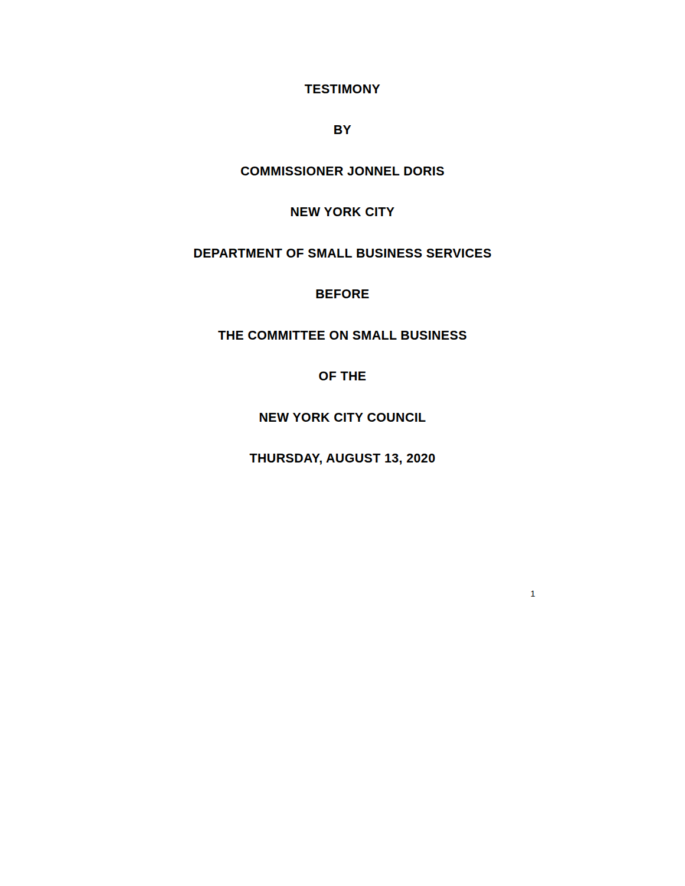TESTIMONY
BY
COMMISSIONER JONNEL DORIS
NEW YORK CITY
DEPARTMENT OF SMALL BUSINESS SERVICES
BEFORE
THE COMMITTEE ON SMALL BUSINESS
OF THE
NEW YORK CITY COUNCIL
THURSDAY, AUGUST 13, 2020
1